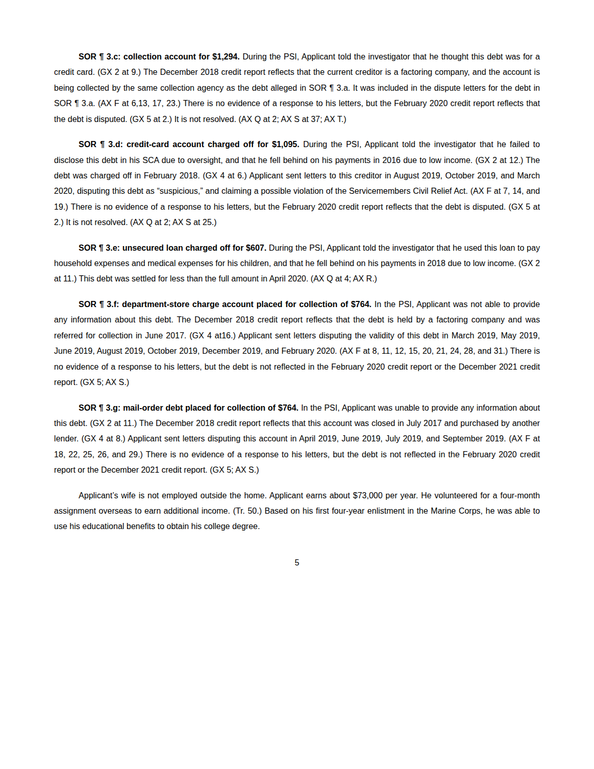SOR ¶ 3.c: collection account for $1,294. During the PSI, Applicant told the investigator that he thought this debt was for a credit card. (GX 2 at 9.) The December 2018 credit report reflects that the current creditor is a factoring company, and the account is being collected by the same collection agency as the debt alleged in SOR ¶ 3.a. It was included in the dispute letters for the debt in SOR ¶ 3.a. (AX F at 6,13, 17, 23.) There is no evidence of a response to his letters, but the February 2020 credit report reflects that the debt is disputed. (GX 5 at 2.) It is not resolved. (AX Q at 2; AX S at 37; AX T.)
SOR ¶ 3.d: credit-card account charged off for $1,095. During the PSI, Applicant told the investigator that he failed to disclose this debt in his SCA due to oversight, and that he fell behind on his payments in 2016 due to low income. (GX 2 at 12.) The debt was charged off in February 2018. (GX 4 at 6.) Applicant sent letters to this creditor in August 2019, October 2019, and March 2020, disputing this debt as “suspicious,” and claiming a possible violation of the Servicemembers Civil Relief Act. (AX F at 7, 14, and 19.) There is no evidence of a response to his letters, but the February 2020 credit report reflects that the debt is disputed. (GX 5 at 2.) It is not resolved. (AX Q at 2; AX S at 25.)
SOR ¶ 3.e: unsecured loan charged off for $607. During the PSI, Applicant told the investigator that he used this loan to pay household expenses and medical expenses for his children, and that he fell behind on his payments in 2018 due to low income. (GX 2 at 11.) This debt was settled for less than the full amount in April 2020. (AX Q at 4; AX R.)
SOR ¶ 3.f: department-store charge account placed for collection of $764. In the PSI, Applicant was not able to provide any information about this debt. The December 2018 credit report reflects that the debt is held by a factoring company and was referred for collection in June 2017. (GX 4 at16.) Applicant sent letters disputing the validity of this debt in March 2019, May 2019, June 2019, August 2019, October 2019, December 2019, and February 2020. (AX F at 8, 11, 12, 15, 20, 21, 24, 28, and 31.) There is no evidence of a response to his letters, but the debt is not reflected in the February 2020 credit report or the December 2021 credit report. (GX 5; AX S.)
SOR ¶ 3.g: mail-order debt placed for collection of $764. In the PSI, Applicant was unable to provide any information about this debt. (GX 2 at 11.) The December 2018 credit report reflects that this account was closed in July 2017 and purchased by another lender. (GX 4 at 8.) Applicant sent letters disputing this account in April 2019, June 2019, July 2019, and September 2019. (AX F at 18, 22, 25, 26, and 29.) There is no evidence of a response to his letters, but the debt is not reflected in the February 2020 credit report or the December 2021 credit report. (GX 5; AX S.)
Applicant’s wife is not employed outside the home. Applicant earns about $73,000 per year. He volunteered for a four-month assignment overseas to earn additional income. (Tr. 50.) Based on his first four-year enlistment in the Marine Corps, he was able to use his educational benefits to obtain his college degree.
5